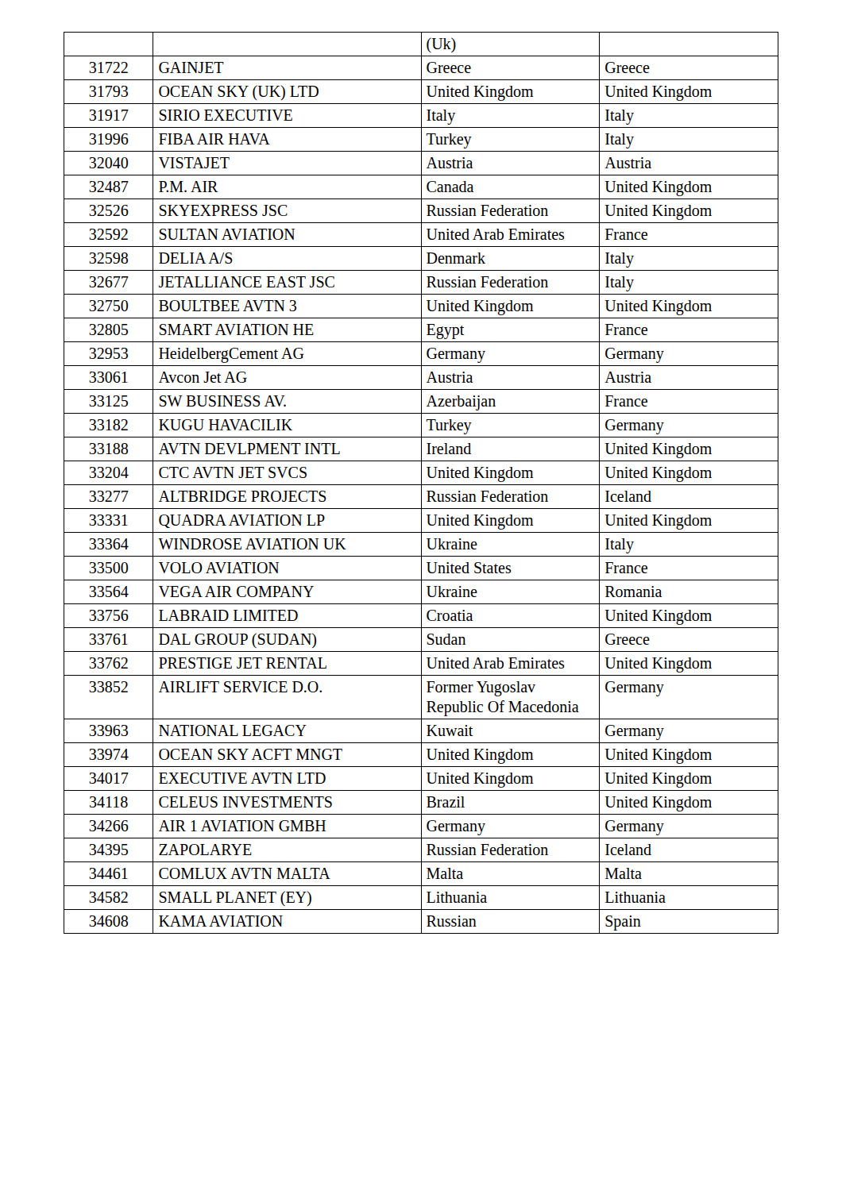| | | (Uk) | |
| 31722 | GAINJET | Greece | Greece |
| 31793 | OCEAN SKY (UK) LTD | United Kingdom | United Kingdom |
| 31917 | SIRIO EXECUTIVE | Italy | Italy |
| 31996 | FIBA AIR HAVA | Turkey | Italy |
| 32040 | VISTAJET | Austria | Austria |
| 32487 | P.M. AIR | Canada | United Kingdom |
| 32526 | SKYEXPRESS JSC | Russian Federation | United Kingdom |
| 32592 | SULTAN AVIATION | United Arab Emirates | France |
| 32598 | DELIA A/S | Denmark | Italy |
| 32677 | JETALLIANCE EAST JSC | Russian Federation | Italy |
| 32750 | BOULTBEE AVTN 3 | United Kingdom | United Kingdom |
| 32805 | SMART AVIATION HE | Egypt | France |
| 32953 | HeidelbergCement AG | Germany | Germany |
| 33061 | Avcon Jet AG | Austria | Austria |
| 33125 | SW BUSINESS AV. | Azerbaijan | France |
| 33182 | KUGU HAVACILIK | Turkey | Germany |
| 33188 | AVTN DEVLPMENT INTL | Ireland | United Kingdom |
| 33204 | CTC AVTN JET SVCS | United Kingdom | United Kingdom |
| 33277 | ALTBRIDGE PROJECTS | Russian Federation | Iceland |
| 33331 | QUADRA AVIATION LP | United Kingdom | United Kingdom |
| 33364 | WINDROSE AVIATION UK | Ukraine | Italy |
| 33500 | VOLO AVIATION | United States | France |
| 33564 | VEGA AIR COMPANY | Ukraine | Romania |
| 33756 | LABRAID LIMITED | Croatia | United Kingdom |
| 33761 | DAL GROUP (SUDAN) | Sudan | Greece |
| 33762 | PRESTIGE JET RENTAL | United Arab Emirates | United Kingdom |
| 33852 | AIRLIFT SERVICE D.O. | Former Yugoslav Republic Of Macedonia | Germany |
| 33963 | NATIONAL LEGACY | Kuwait | Germany |
| 33974 | OCEAN SKY ACFT MNGT | United Kingdom | United Kingdom |
| 34017 | EXECUTIVE AVTN LTD | United Kingdom | United Kingdom |
| 34118 | CELEUS INVESTMENTS | Brazil | United Kingdom |
| 34266 | AIR 1 AVIATION GMBH | Germany | Germany |
| 34395 | ZAPOLARYE | Russian Federation | Iceland |
| 34461 | COMLUX AVTN MALTA | Malta | Malta |
| 34582 | SMALL PLANET (EY) | Lithuania | Lithuania |
| 34608 | KAMA AVIATION | Russian | Spain |